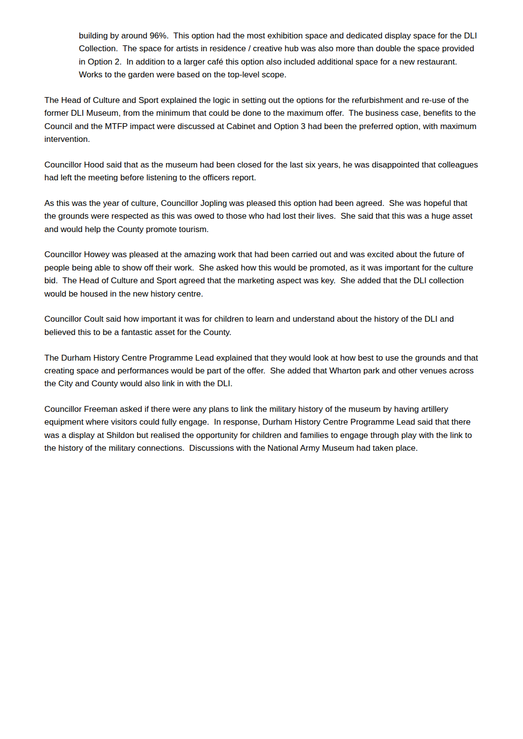building by around 96%. This option had the most exhibition space and dedicated display space for the DLI Collection. The space for artists in residence / creative hub was also more than double the space provided in Option 2. In addition to a larger café this option also included additional space for a new restaurant. Works to the garden were based on the top-level scope.
The Head of Culture and Sport explained the logic in setting out the options for the refurbishment and re-use of the former DLI Museum, from the minimum that could be done to the maximum offer. The business case, benefits to the Council and the MTFP impact were discussed at Cabinet and Option 3 had been the preferred option, with maximum intervention.
Councillor Hood said that as the museum had been closed for the last six years, he was disappointed that colleagues had left the meeting before listening to the officers report.
As this was the year of culture, Councillor Jopling was pleased this option had been agreed. She was hopeful that the grounds were respected as this was owed to those who had lost their lives. She said that this was a huge asset and would help the County promote tourism.
Councillor Howey was pleased at the amazing work that had been carried out and was excited about the future of people being able to show off their work. She asked how this would be promoted, as it was important for the culture bid. The Head of Culture and Sport agreed that the marketing aspect was key. She added that the DLI collection would be housed in the new history centre.
Councillor Coult said how important it was for children to learn and understand about the history of the DLI and believed this to be a fantastic asset for the County.
The Durham History Centre Programme Lead explained that they would look at how best to use the grounds and that creating space and performances would be part of the offer. She added that Wharton park and other venues across the City and County would also link in with the DLI.
Councillor Freeman asked if there were any plans to link the military history of the museum by having artillery equipment where visitors could fully engage. In response, Durham History Centre Programme Lead said that there was a display at Shildon but realised the opportunity for children and families to engage through play with the link to the history of the military connections. Discussions with the National Army Museum had taken place.